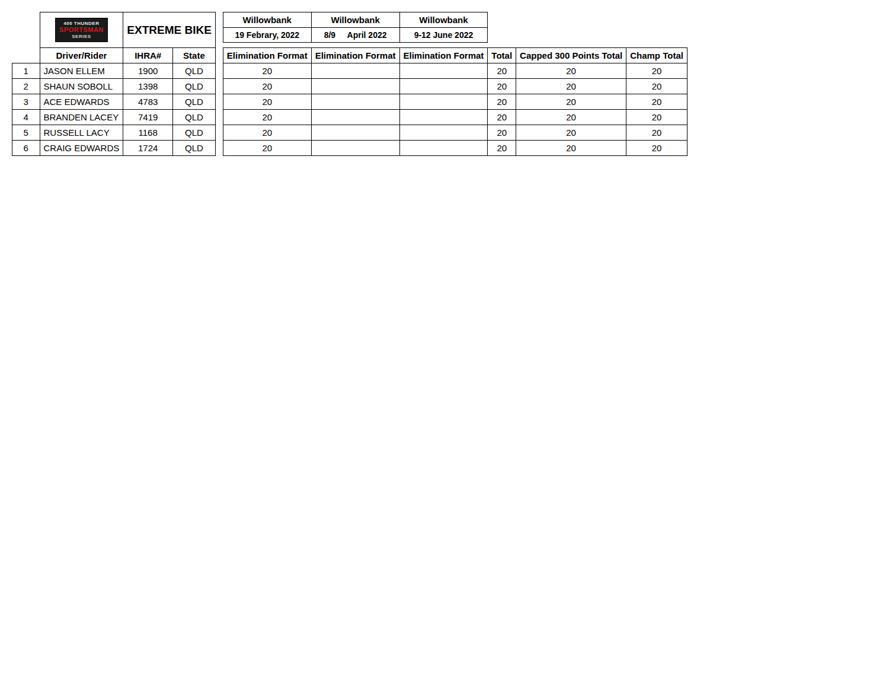| | 400 THUNDER SPORTSMAN SERIES | EXTREME BIKE | | Willowbank | Willowbank | Willowbank | | | |
| | 19 Febrary, 2022 | 8/9 April 2022 | 9-12 June 2022 |
| | Driver/Rider | IHRA# | State | | Elimination Format | Elimination Format | Elimination Format | Total | Capped 300 Points Total | Champ Total |
| 1 | JASON ELLEM | 1900 | QLD | | 20 | | | 20 | 20 | 20 |
| 2 | SHAUN SOBOLL | 1398 | QLD | | 20 | | | 20 | 20 | 20 |
| 3 | ACE EDWARDS | 4783 | QLD | | 20 | | | 20 | 20 | 20 |
| 4 | BRANDEN LACEY | 7419 | QLD | | 20 | | | 20 | 20 | 20 |
| 5 | RUSSELL LACY | 1168 | QLD | | 20 | | | 20 | 20 | 20 |
| 6 | CRAIG EDWARDS | 1724 | QLD | | 20 | | | 20 | 20 | 20 |